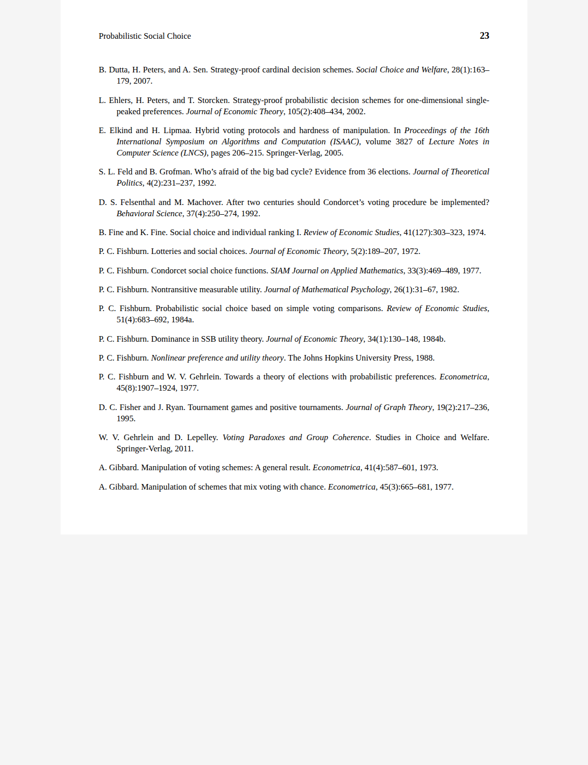Probabilistic Social Choice 23
B. Dutta, H. Peters, and A. Sen. Strategy-proof cardinal decision schemes. Social Choice and Welfare, 28(1):163–179, 2007.
L. Ehlers, H. Peters, and T. Storcken. Strategy-proof probabilistic decision schemes for one-dimensional single-peaked preferences. Journal of Economic Theory, 105(2):408–434, 2002.
E. Elkind and H. Lipmaa. Hybrid voting protocols and hardness of manipulation. In Proceedings of the 16th International Symposium on Algorithms and Computation (ISAAC), volume 3827 of Lecture Notes in Computer Science (LNCS), pages 206–215. Springer-Verlag, 2005.
S. L. Feld and B. Grofman. Who’s afraid of the big bad cycle? Evidence from 36 elections. Journal of Theoretical Politics, 4(2):231–237, 1992.
D. S. Felsenthal and M. Machover. After two centuries should Condorcet’s voting procedure be implemented? Behavioral Science, 37(4):250–274, 1992.
B. Fine and K. Fine. Social choice and individual ranking I. Review of Economic Studies, 41(127):303–323, 1974.
P. C. Fishburn. Lotteries and social choices. Journal of Economic Theory, 5(2):189–207, 1972.
P. C. Fishburn. Condorcet social choice functions. SIAM Journal on Applied Mathematics, 33(3):469–489, 1977.
P. C. Fishburn. Nontransitive measurable utility. Journal of Mathematical Psychology, 26(1):31–67, 1982.
P. C. Fishburn. Probabilistic social choice based on simple voting comparisons. Review of Economic Studies, 51(4):683–692, 1984a.
P. C. Fishburn. Dominance in SSB utility theory. Journal of Economic Theory, 34(1):130–148, 1984b.
P. C. Fishburn. Nonlinear preference and utility theory. The Johns Hopkins University Press, 1988.
P. C. Fishburn and W. V. Gehrlein. Towards a theory of elections with probabilistic preferences. Econometrica, 45(8):1907–1924, 1977.
D. C. Fisher and J. Ryan. Tournament games and positive tournaments. Journal of Graph Theory, 19(2):217–236, 1995.
W. V. Gehrlein and D. Lepelley. Voting Paradoxes and Group Coherence. Studies in Choice and Welfare. Springer-Verlag, 2011.
A. Gibbard. Manipulation of voting schemes: A general result. Econometrica, 41(4):587–601, 1973.
A. Gibbard. Manipulation of schemes that mix voting with chance. Econometrica, 45(3):665–681, 1977.